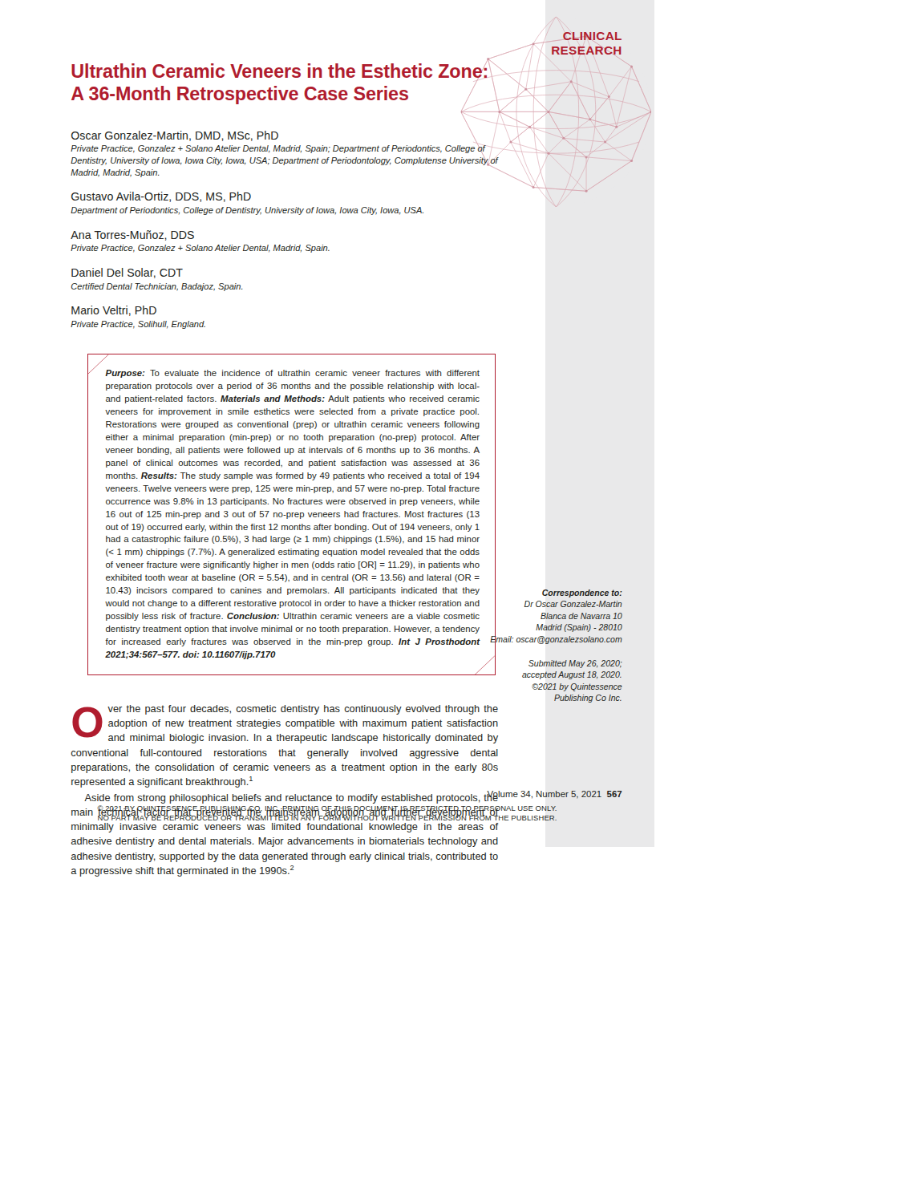CLINICAL RESEARCH
Ultrathin Ceramic Veneers in the Esthetic Zone:
A 36-Month Retrospective Case Series
Oscar Gonzalez-Martin, DMD, MSc, PhD
Private Practice, Gonzalez + Solano Atelier Dental, Madrid, Spain; Department of Periodontics, College of Dentistry, University of Iowa, Iowa City, Iowa, USA; Department of Periodontology, Complutense University of Madrid, Madrid, Spain.
Gustavo Avila-Ortiz, DDS, MS, PhD
Department of Periodontics, College of Dentistry, University of Iowa, Iowa City, Iowa, USA.
Ana Torres-Muñoz, DDS
Private Practice, Gonzalez + Solano Atelier Dental, Madrid, Spain.
Daniel Del Solar, CDT
Certified Dental Technician, Badajoz, Spain.
Mario Veltri, PhD
Private Practice, Solihull, England.
Purpose: To evaluate the incidence of ultrathin ceramic veneer fractures with different preparation protocols over a period of 36 months and the possible relationship with local- and patient-related factors. Materials and Methods: Adult patients who received ceramic veneers for improvement in smile esthetics were selected from a private practice pool. Restorations were grouped as conventional (prep) or ultrathin ceramic veneers following either a minimal preparation (min-prep) or no tooth preparation (no-prep) protocol. After veneer bonding, all patients were followed up at intervals of 6 months up to 36 months. A panel of clinical outcomes was recorded, and patient satisfaction was assessed at 36 months. Results: The study sample was formed by 49 patients who received a total of 194 veneers. Twelve veneers were prep, 125 were min-prep, and 57 were no-prep. Total fracture occurrence was 9.8% in 13 participants. No fractures were observed in prep veneers, while 16 out of 125 min-prep and 3 out of 57 no-prep veneers had fractures. Most fractures (13 out of 19) occurred early, within the first 12 months after bonding. Out of 194 veneers, only 1 had a catastrophic failure (0.5%), 3 had large (≥ 1 mm) chippings (1.5%), and 15 had minor (< 1 mm) chippings (7.7%). A generalized estimating equation model revealed that the odds of veneer fracture were significantly higher in men (odds ratio [OR] = 11.29), in patients who exhibited tooth wear at baseline (OR = 5.54), and in central (OR = 13.56) and lateral (OR = 10.43) incisors compared to canines and premolars. All participants indicated that they would not change to a different restorative protocol in order to have a thicker restoration and possibly less risk of fracture. Conclusion: Ultrathin ceramic veneers are a viable cosmetic dentistry treatment option that involve minimal or no tooth preparation. However, a tendency for increased early fractures was observed in the min-prep group. Int J Prosthodont 2021;34:567–577. doi: 10.11607/ijp.7170
Over the past four decades, cosmetic dentistry has continuously evolved through the adoption of new treatment strategies compatible with maximum patient satisfaction and minimal biologic invasion. In a therapeutic landscape historically dominated by conventional full-contoured restorations that generally involved aggressive dental preparations, the consolidation of ceramic veneers as a treatment option in the early 80s represented a significant breakthrough.1
Aside from strong philosophical beliefs and reluctance to modify established protocols, the main technical factor that prevented the mainstream adoption and further development of minimally invasive ceramic veneers was limited foundational knowledge in the areas of adhesive dentistry and dental materials. Major advancements in biomaterials technology and adhesive dentistry, supported by the data generated through early clinical trials, contributed to a progressive shift that germinated in the 1990s.2
Correspondence to:
Dr Oscar Gonzalez-Martin
Blanca de Navarra 10
Madrid (Spain) - 28010
Email: oscar@gonzalezsolano.com Submitted May 26, 2020;
accepted August 18, 2020.
©2021 by Quintessence
Publishing Co Inc.
Volume 34, Number 5, 2021 567
© 2021 BY QUINTESSENCE PUBLISHING CO, INC. PRINTING OF THIS DOCUMENT IS RESTRICTED TO PERSONAL USE ONLY. NO PART MAY BE REPRODUCED OR TRANSMITTED IN ANY FORM WITHOUT WRITTEN PERMISSION FROM THE PUBLISHER.